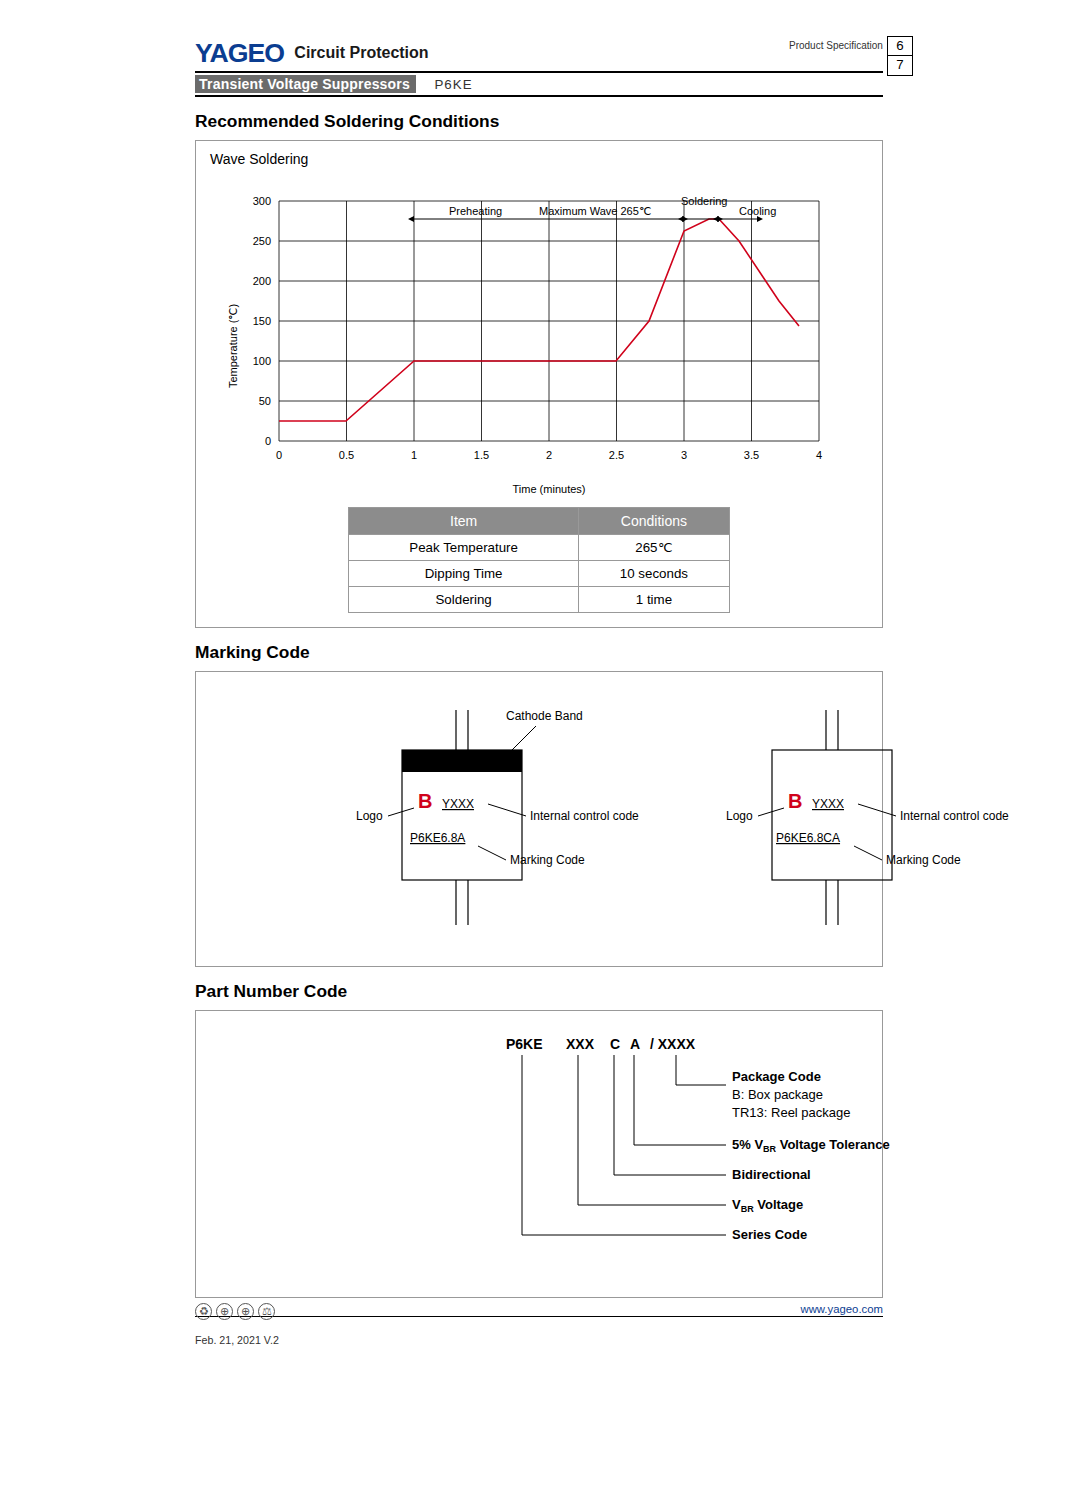YAGEO Circuit Protection Product Specification
6
7
Transient Voltage Suppressors P6KE
Recommended Soldering Conditions
Wave Soldering
Temperature (℃) Time (minutes) 300 250 200 150 100 50 0 0 0.5 1 1.5 2 2.5 3 3.5 4 Preheating Maximum Wave 265℃ Soldering Cooling
| Item | Conditions |
| --- | --- |
| Peak Temperature | 265℃ |
| Dipping Time | 10 seconds |
| Soldering | 1 time |
Marking Code
Cathode Band B Logo YXXX Internal control code P6KE6.8A Marking Code B Logo YXXX Internal control code P6KE6.8CA Marking Code
Part Number Code
P6KE XXX C A / XXXX Package Code B: Box package TR13: Reel package 5% VBR Voltage Tolerance Bidirectional VBR Voltage Series Code
♻⊕⊕⚖
www.yageo.com
Feb. 21, 2021 V.2